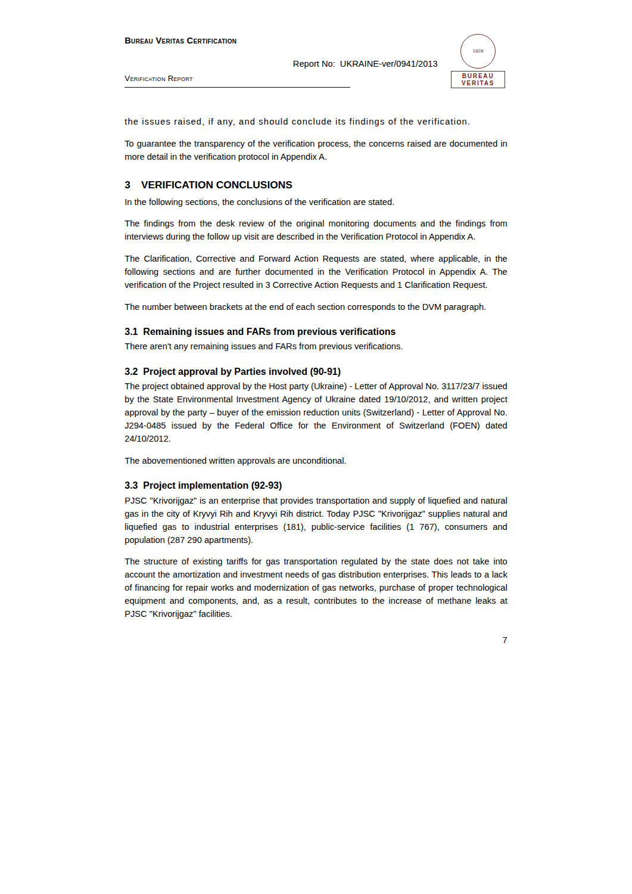Bureau Veritas Certification
Report No: UKRAINE-ver/0941/2013
Verification Report
1828
BUREAU
VERITAS
the issues raised, if any, and should conclude its findings of the verification.
To guarantee the transparency of the verification process, the concerns raised are documented in more detail in the verification protocol in Appendix A.
3 VERIFICATION CONCLUSIONS
In the following sections, the conclusions of the verification are stated.
The findings from the desk review of the original monitoring documents and the findings from interviews during the follow up visit are described in the Verification Protocol in Appendix A.
The Clarification, Corrective and Forward Action Requests are stated, where applicable, in the following sections and are further documented in the Verification Protocol in Appendix A. The verification of the Project resulted in 3 Corrective Action Requests and 1 Clarification Request.
The number between brackets at the end of each section corresponds to the DVM paragraph.
3.1 Remaining issues and FARs from previous verifications
There aren't any remaining issues and FARs from previous verifications.
3.2 Project approval by Parties involved (90-91)
The project obtained approval by the Host party (Ukraine) - Letter of Approval No. 3117/23/7 issued by the State Environmental Investment Agency of Ukraine dated 19/10/2012, and written project approval by the party – buyer of the emission reduction units (Switzerland) - Letter of Approval No. J294-0485 issued by the Federal Office for the Environment of Switzerland (FOEN) dated 24/10/2012.
The abovementioned written approvals are unconditional.
3.3 Project implementation (92-93)
PJSC "Krivorijgaz" is an enterprise that provides transportation and supply of liquefied and natural gas in the city of Kryvyi Rih and Kryvyi Rih district. Today PJSC "Krivorijgaz" supplies natural and liquefied gas to industrial enterprises (181), public-service facilities (1 767), consumers and population (287 290 apartments).
The structure of existing tariffs for gas transportation regulated by the state does not take into account the amortization and investment needs of gas distribution enterprises. This leads to a lack of financing for repair works and modernization of gas networks, purchase of proper technological equipment and components, and, as a result, contributes to the increase of methane leaks at PJSC "Krivorijgaz" facilities.
7